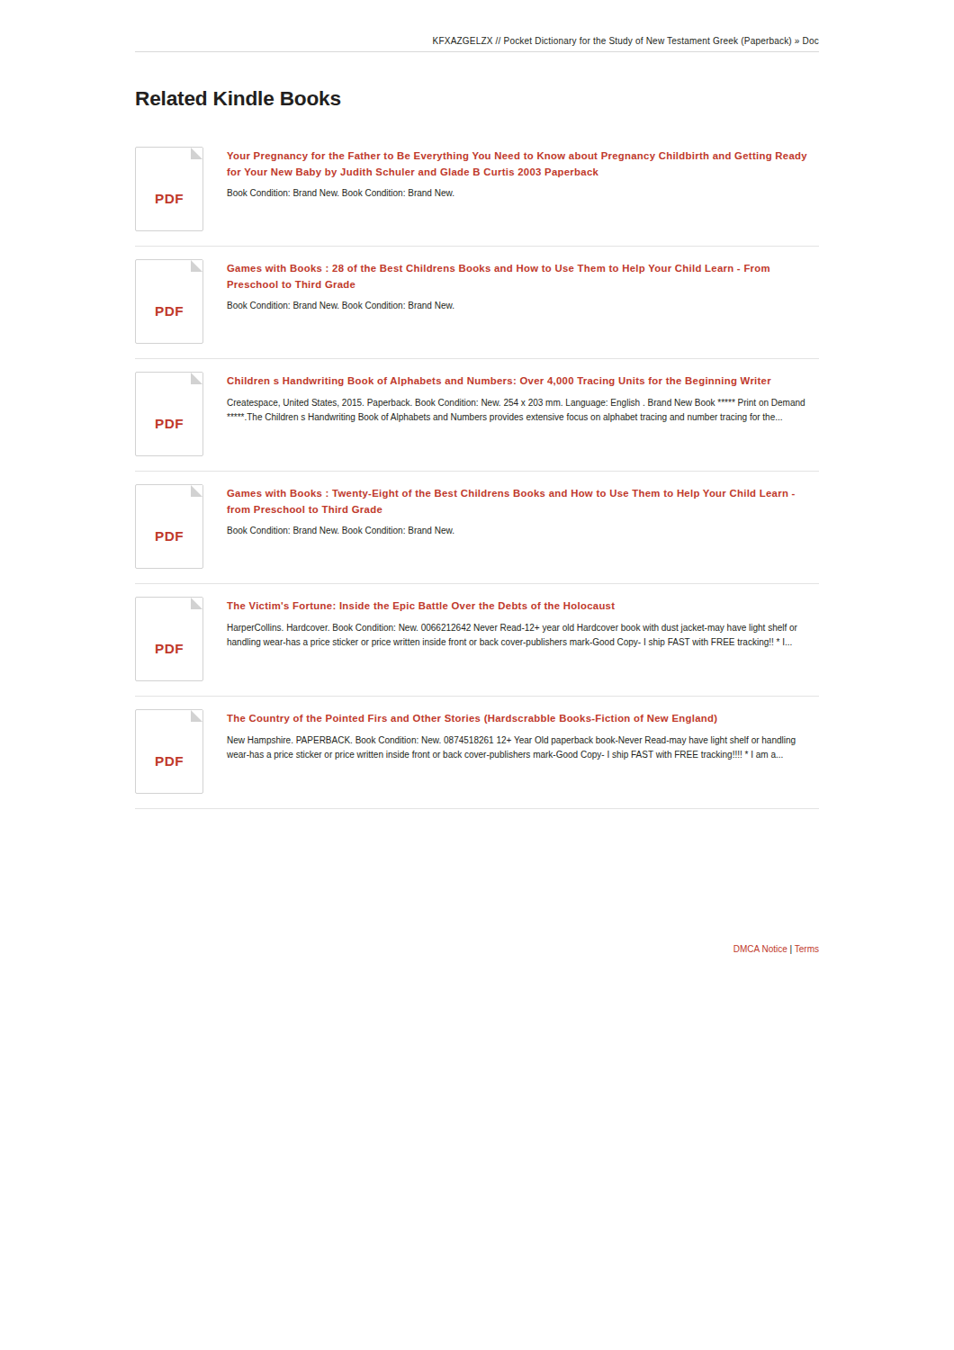KFXAZGELZX // Pocket Dictionary for the Study of New Testament Greek (Paperback) » Doc
Related Kindle Books
PDF
Your Pregnancy for the Father to Be Everything You Need to Know about Pregnancy Childbirth and Getting Ready for Your New Baby by Judith Schuler and Glade B Curtis 2003 Paperback
Book Condition: Brand New. Book Condition: Brand New.
PDF
Games with Books : 28 of the Best Childrens Books and How to Use Them to Help Your Child Learn - From Preschool to Third Grade
Book Condition: Brand New. Book Condition: Brand New.
PDF
Children s Handwriting Book of Alphabets and Numbers: Over 4,000 Tracing Units for the Beginning Writer
Createspace, United States, 2015. Paperback. Book Condition: New. 254 x 203 mm. Language: English . Brand New Book ***** Print on Demand *****.The Children s Handwriting Book of Alphabets and Numbers provides extensive focus on alphabet tracing and number tracing for the...
PDF
Games with Books : Twenty-Eight of the Best Childrens Books and How to Use Them to Help Your Child Learn - from Preschool to Third Grade
Book Condition: Brand New. Book Condition: Brand New.
PDF
The Victim's Fortune: Inside the Epic Battle Over the Debts of the Holocaust
HarperCollins. Hardcover. Book Condition: New. 0066212642 Never Read-12+ year old Hardcover book with dust jacket-may have light shelf or handling wear-has a price sticker or price written inside front or back cover-publishers mark-Good Copy- I ship FAST with FREE tracking!! * I...
PDF
The Country of the Pointed Firs and Other Stories (Hardscrabble Books-Fiction of New England)
New Hampshire. PAPERBACK. Book Condition: New. 0874518261 12+ Year Old paperback book-Never Read-may have light shelf or handling wear-has a price sticker or price written inside front or back cover-publishers mark-Good Copy- I ship FAST with FREE tracking!!!! * I am a...
DMCA Notice | Terms